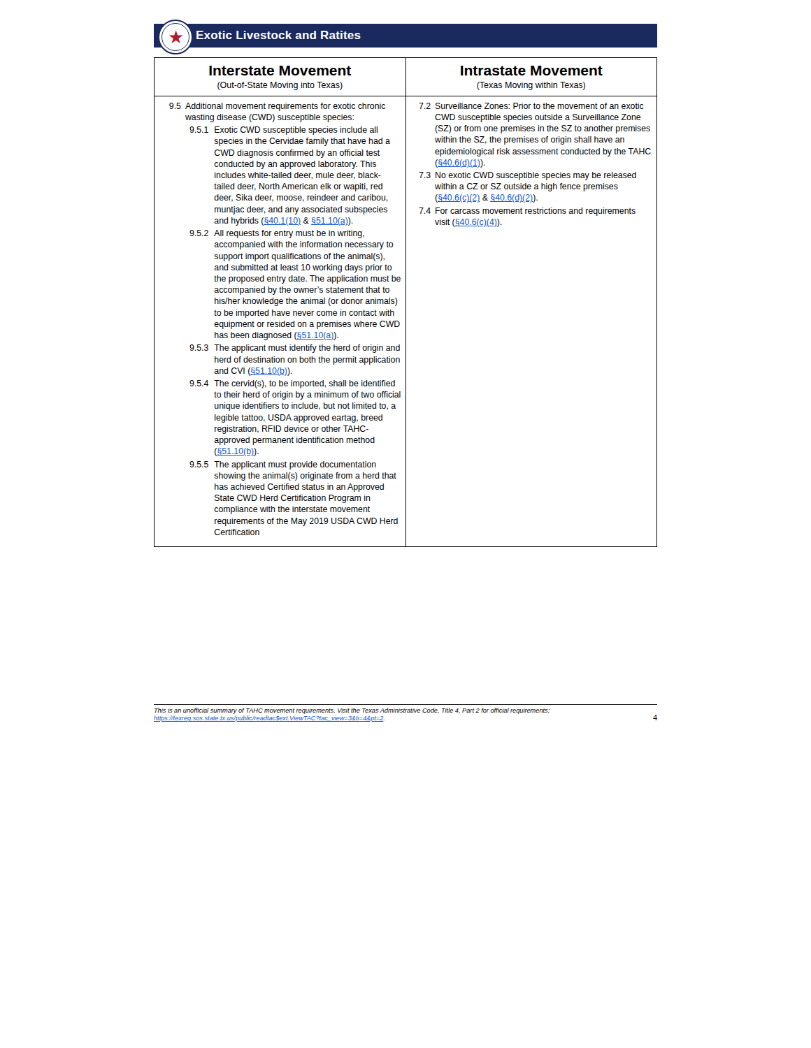★
Exotic Livestock and Ratites
| Interstate Movement (Out-of-State Moving into Texas) | Intrastate Movement (Texas Moving within Texas) |
| --- | --- |
| 9.5 Additional movement requirements for exotic chronic wasting disease (CWD) susceptible species: 9.5.1 Exotic CWD susceptible species include all species in the Cervidae family that have had a CWD diagnosis confirmed by an official test conducted by an approved laboratory. This includes white-tailed deer, mule deer, black-tailed deer, North American elk or wapiti, red deer, Sika deer, moose, reindeer and caribou, muntjac deer, and any associated subspecies and hybrids ( §40.1(10) & §51.10(a) ). 9.5.2 All requests for entry must be in writing, accompanied with the information necessary to support import qualifications of the animal(s), and submitted at least 10 working days prior to the proposed entry date. The application must be accompanied by the owner’s statement that to his/her knowledge the animal (or donor animals) to be imported have never come in contact with equipment or resided on a premises where CWD has been diagnosed ( §51.10(a) ). 9.5.3 The applicant must identify the herd of origin and herd of destination on both the permit application and CVI ( §51.10(b) ). 9.5.4 The cervid(s), to be imported, shall be identified to their herd of origin by a minimum of two official unique identifiers to include, but not limited to, a legible tattoo, USDA approved eartag, breed registration, RFID device or other TAHC-approved permanent identification method ( §51.10(b) ). 9.5.5 The applicant must provide documentation showing the animal(s) originate from a herd that has achieved Certified status in an Approved State CWD Herd Certification Program in compliance with the interstate movement requirements of the May 2019 USDA CWD Herd Certification | 7.2 Surveillance Zones: Prior to the movement of an exotic CWD susceptible species outside a Surveillance Zone (SZ) or from one premises in the SZ to another premises within the SZ, the premises of origin shall have an epidemiological risk assessment conducted by the TAHC ( §40.6(d)(1) ). 7.3 No exotic CWD susceptible species may be released within a CZ or SZ outside a high fence premises ( §40.6(c)(2) & §40.6(d)(2) ). 7.4 For carcass movement restrictions and requirements visit ( §40.6(c)(4) ). |
This is an unofficial summary of TAHC movement requirements. Visit the Texas Administrative Code, Title 4, Part 2 for official requirements:
https://texreg.sos.state.tx.us/public/readtac$ext.ViewTAC?tac_view=3&ti=4&pt=2.
4